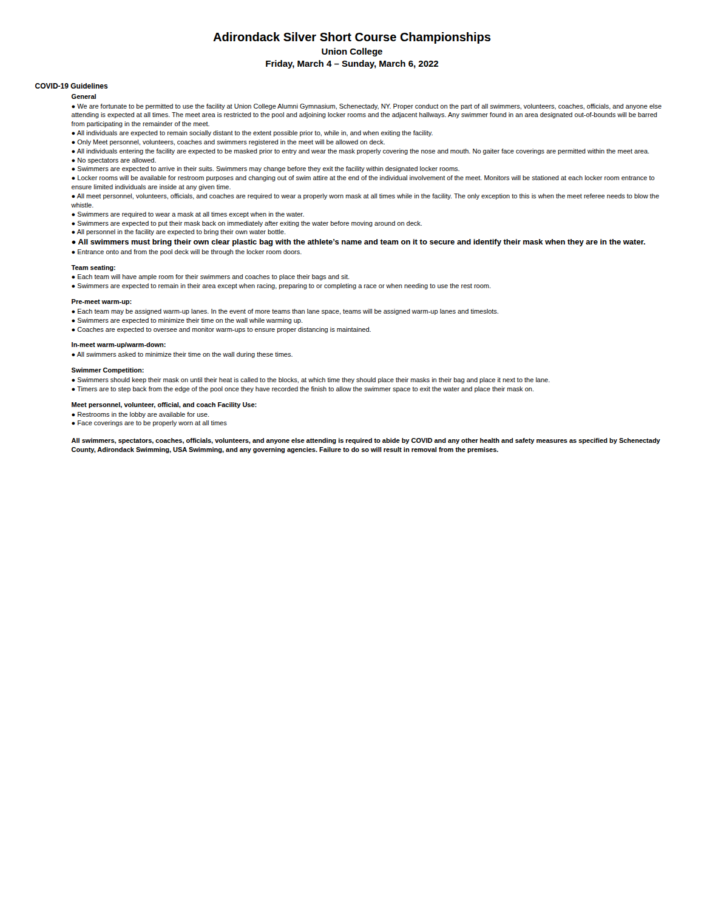Adirondack Silver Short Course Championships
Union College
Friday, March 4 – Sunday, March 6, 2022
COVID-19 Guidelines
General
● We are fortunate to be permitted to use the facility at Union College Alumni Gymnasium, Schenectady, NY. Proper conduct on the part of all swimmers, volunteers, coaches, officials, and anyone else attending is expected at all times. The meet area is restricted to the pool and adjoining locker rooms and the adjacent hallways. Any swimmer found in an area designated out-of-bounds will be barred from participating in the remainder of the meet.
● All individuals are expected to remain socially distant to the extent possible prior to, while in, and when exiting the facility.
● Only Meet personnel, volunteers, coaches and swimmers registered in the meet will be allowed on deck.
● All individuals entering the facility are expected to be masked prior to entry and wear the mask properly covering the nose and mouth. No gaiter face coverings are permitted within the meet area.
● No spectators are allowed.
● Swimmers are expected to arrive in their suits. Swimmers may change before they exit the facility within designated locker rooms.
● Locker rooms will be available for restroom purposes and changing out of swim attire at the end of the individual involvement of the meet. Monitors will be stationed at each locker room entrance to ensure limited individuals are inside at any given time.
● All meet personnel, volunteers, officials, and coaches are required to wear a properly worn mask at all times while in the facility. The only exception to this is when the meet referee needs to blow the whistle.
● Swimmers are required to wear a mask at all times except when in the water.
● Swimmers are expected to put their mask back on immediately after exiting the water before moving around on deck.
● All personnel in the facility are expected to bring their own water bottle.
● All swimmers must bring their own clear plastic bag with the athlete’s name and team on it to secure and identify their mask when they are in the water.
● Entrance onto and from the pool deck will be through the locker room doors.
Team seating:
● Each team will have ample room for their swimmers and coaches to place their bags and sit.
● Swimmers are expected to remain in their area except when racing, preparing to or completing a race or when needing to use the rest room.
Pre-meet warm-up:
● Each team may be assigned warm-up lanes. In the event of more teams than lane space, teams will be assigned warm-up lanes and timeslots.
● Swimmers are expected to minimize their time on the wall while warming up.
● Coaches are expected to oversee and monitor warm-ups to ensure proper distancing is maintained.
In-meet warm-up/warm-down:
● All swimmers asked to minimize their time on the wall during these times.
Swimmer Competition:
● Swimmers should keep their mask on until their heat is called to the blocks, at which time they should place their masks in their bag and place it next to the lane.
● Timers are to step back from the edge of the pool once they have recorded the finish to allow the swimmer space to exit the water and place their mask on.
Meet personnel, volunteer, official, and coach Facility Use:
● Restrooms in the lobby are available for use.
● Face coverings are to be properly worn at all times
All swimmers, spectators, coaches, officials, volunteers, and anyone else attending is required to abide by COVID and any other health and safety measures as specified by Schenectady County, Adirondack Swimming, USA Swimming, and any governing agencies. Failure to do so will result in removal from the premises.